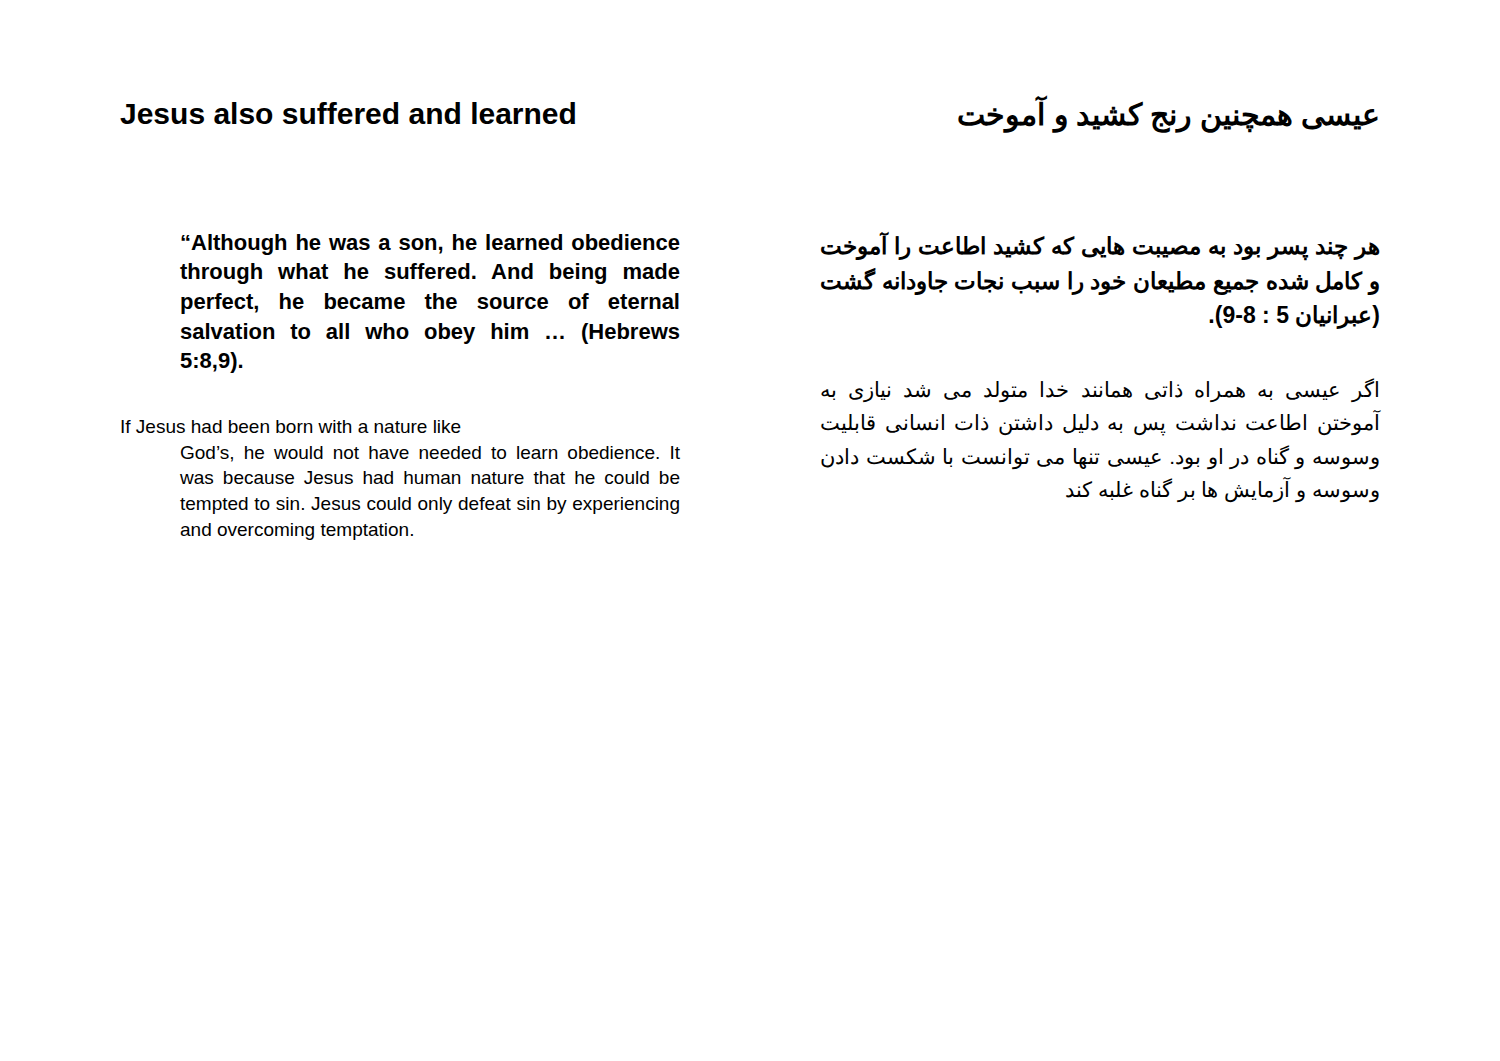Jesus also suffered and learned
“Although he was a son, he learned obedience through what he suffered. And being made perfect, he became the source of eternal salvation to all who obey him … (Hebrews 5:8,9).
If Jesus had been born with a nature like God’s, he would not have needed to learn obedience. It was because Jesus had human nature that he could be tempted to sin. Jesus could only defeat sin by experiencing and overcoming temptation.
عیسی همچنین رنج کشید و آموخت
هر چند پسر بود به مصیبت هایی که کشید اطاعت را آموخت و کامل شده جمیع مطیعان خود را سبب نجات جاودانه گشت (عبرانیان 5 : 8-9).
اگر عیسی به همراه ذاتی همانند خدا متولد می شد نیازی به آموختن اطاعت نداشت پس به دلیل داشتن ذات انسانی قابلیت وسوسه و گناه در او بود. عیسی تنها می توانست با شکست دادن وسوسه و آزمایش ها بر گناه غلبه کند